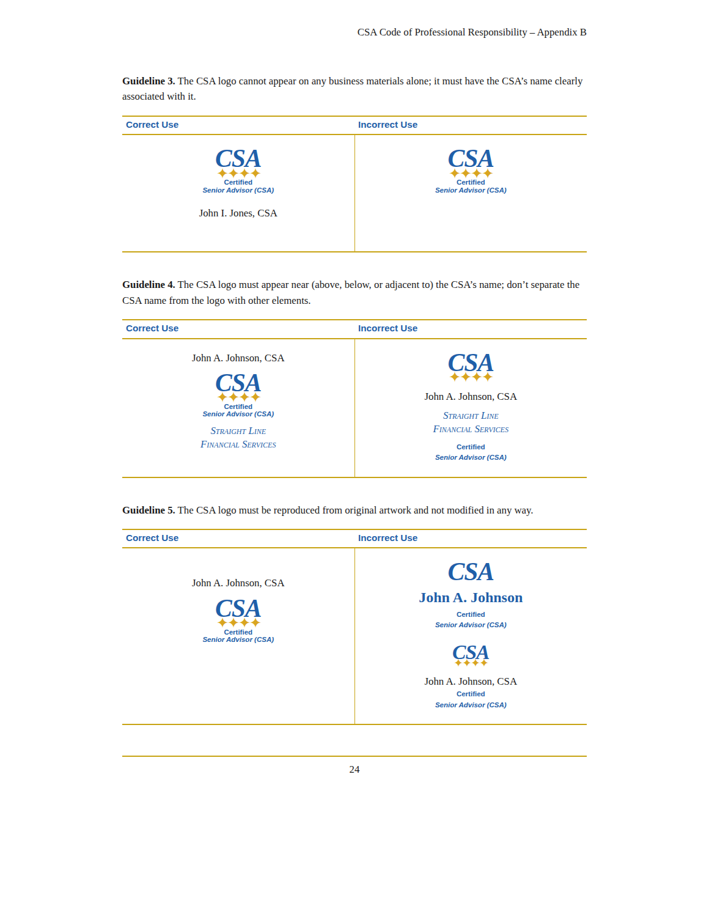CSA Code of Professional Responsibility – Appendix B
Guideline 3. The CSA logo cannot appear on any business materials alone; it must have the CSA’s name clearly associated with it.
| Correct Use | Incorrect Use |
| --- | --- |
| CSA ✦✦✦✦ Certified Senior Advisor (CSA) John I. Jones, CSA | CSA ✦✦✦✦ Certified Senior Advisor (CSA) |
Guideline 4. The CSA logo must appear near (above, below, or adjacent to) the CSA’s name; don’t separate the CSA name from the logo with other elements.
| Correct Use | Incorrect Use |
| --- | --- |
| John A. Johnson, CSA CSA ✦✦✦✦ Certified Senior Advisor (CSA) Straight Line Financial Services | CSA ✦✦✦✦ John A. Johnson, CSA Straight Line Financial Services Certified Senior Advisor (CSA) |
Guideline 5. The CSA logo must be reproduced from original artwork and not modified in any way.
| Correct Use | Incorrect Use |
| --- | --- |
| John A. Johnson, CSA CSA ✦✦✦✦ Certified Senior Advisor (CSA) | CSA John A. Johnson Certified Senior Advisor (CSA) CSA ✦✦✦✦ John A. Johnson, CSA Certified Senior Advisor (CSA) |
24